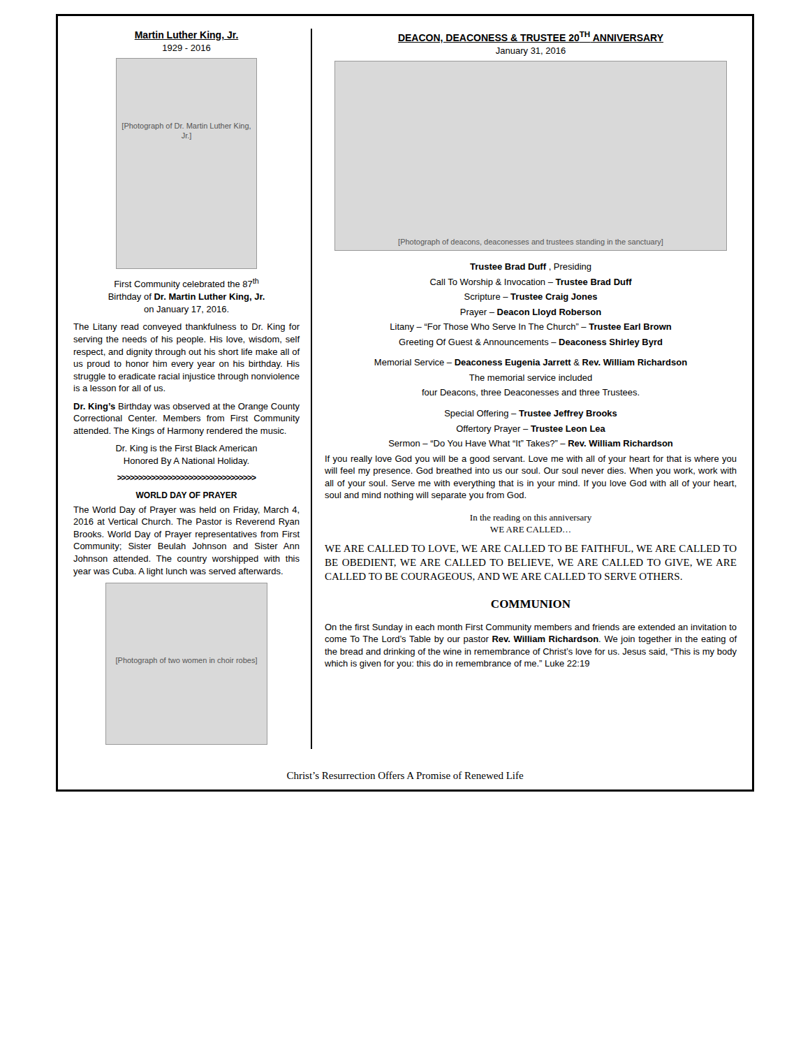Martin Luther King, Jr.
1929 - 2016
[Photograph of Dr. Martin Luther King, Jr.]
First Community celebrated the 87th
Birthday of Dr. Martin Luther King, Jr.
on January 17, 2016.
The Litany read conveyed thankfulness to Dr. King for serving the needs of his people. His love, wisdom, self respect, and dignity through out his short life make all of us proud to honor him every year on his birthday. His struggle to eradicate racial injustice through nonviolence is a lesson for all of us.
Dr. King’s Birthday was observed at the Orange County Correctional Center. Members from First Community attended. The Kings of Harmony rendered the music.
Dr. King is the First Black American
Honored By A National Holiday.
>>>>>>>>>>>>>>>>>>>>>>>>>>>>>>>>>
WORLD DAY OF PRAYER
The World Day of Prayer was held on Friday, March 4, 2016 at Vertical Church. The Pastor is Reverend Ryan Brooks. World Day of Prayer representatives from First Community; Sister Beulah Johnson and Sister Ann Johnson attended. The country worshipped with this year was Cuba. A light lunch was served afterwards.
[Photograph of two women in choir robes]
DEACON, DEACONESS & TRUSTEE 20TH ANNIVERSARY
January 31, 2016
[Photograph of deacons, deaconesses and trustees standing in the sanctuary]
Trustee Brad Duff , Presiding
Call To Worship & Invocation – Trustee Brad Duff
Scripture – Trustee Craig Jones
Prayer – Deacon Lloyd Roberson
Litany – “For Those Who Serve In The Church” – Trustee Earl Brown
Greeting Of Guest & Announcements – Deaconess Shirley Byrd
Memorial Service – Deaconess Eugenia Jarrett & Rev. William Richardson
The memorial service included
four Deacons, three Deaconesses and three Trustees.
Special Offering – Trustee Jeffrey Brooks
Offertory Prayer – Trustee Leon Lea
Sermon – “Do You Have What “It” Takes?” – Rev. William Richardson
If you really love God you will be a good servant. Love me with all of your heart for that is where you will feel my presence. God breathed into us our soul. Our soul never dies. When you work, work with all of your soul. Serve me with everything that is in your mind. If you love God with all of your heart, soul and mind nothing will separate you from God.
In the reading on this anniversary
WE ARE CALLED…
WE ARE CALLED TO LOVE, WE ARE CALLED TO BE FAITHFUL, WE ARE CALLED TO BE OBEDIENT, WE ARE CALLED TO BELIEVE, WE ARE CALLED TO GIVE, WE ARE CALLED TO BE COURAGEOUS, AND WE ARE CALLED TO SERVE OTHERS.
COMMUNION
On the first Sunday in each month First Community members and friends are extended an invitation to come To The Lord’s Table by our pastor Rev. William Richardson. We join together in the eating of the bread and drinking of the wine in remembrance of Christ’s love for us. Jesus said, “This is my body which is given for you: this do in remembrance of me.” Luke 22:19
Christ’s Resurrection Offers A Promise of Renewed Life